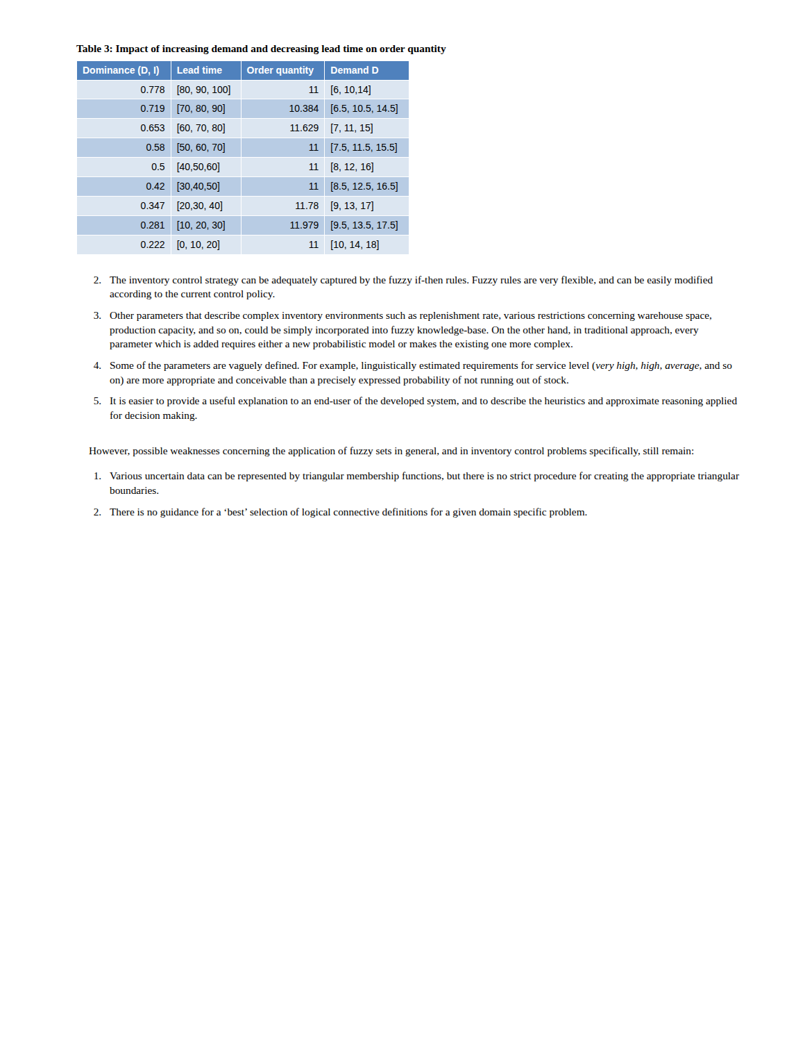Table 3: Impact of increasing demand and decreasing lead time on order quantity
| Dominance (D, I) | Lead time | Order quantity | Demand D |
| --- | --- | --- | --- |
| 0.778 | [80, 90, 100] | 11 | [6, 10,14] |
| 0.719 | [70, 80, 90] | 10.384 | [6.5, 10.5, 14.5] |
| 0.653 | [60, 70, 80] | 11.629 | [7, 11, 15] |
| 0.58 | [50, 60, 70] | 11 | [7.5, 11.5, 15.5] |
| 0.5 | [40,50,60] | 11 | [8, 12, 16] |
| 0.42 | [30,40,50] | 11 | [8.5, 12.5, 16.5] |
| 0.347 | [20,30, 40] | 11.78 | [9, 13, 17] |
| 0.281 | [10, 20, 30] | 11.979 | [9.5, 13.5, 17.5] |
| 0.222 | [0, 10, 20] | 11 | [10, 14, 18] |
The inventory control strategy can be adequately captured by the fuzzy if-then rules. Fuzzy rules are very flexible, and can be easily modified according to the current control policy.
Other parameters that describe complex inventory environments such as replenishment rate, various restrictions concerning warehouse space, production capacity, and so on, could be simply incorporated into fuzzy knowledge-base. On the other hand, in traditional approach, every parameter which is added requires either a new probabilistic model or makes the existing one more complex.
Some of the parameters are vaguely defined. For example, linguistically estimated requirements for service level (very high, high, average, and so on) are more appropriate and conceivable than a precisely expressed probability of not running out of stock.
It is easier to provide a useful explanation to an end-user of the developed system, and to describe the heuristics and approximate reasoning applied for decision making.
However, possible weaknesses concerning the application of fuzzy sets in general, and in inventory control problems specifically, still remain:
Various uncertain data can be represented by triangular membership functions, but there is no strict procedure for creating the appropriate triangular boundaries.
There is no guidance for a ‘best’ selection of logical connective definitions for a given domain specific problem.